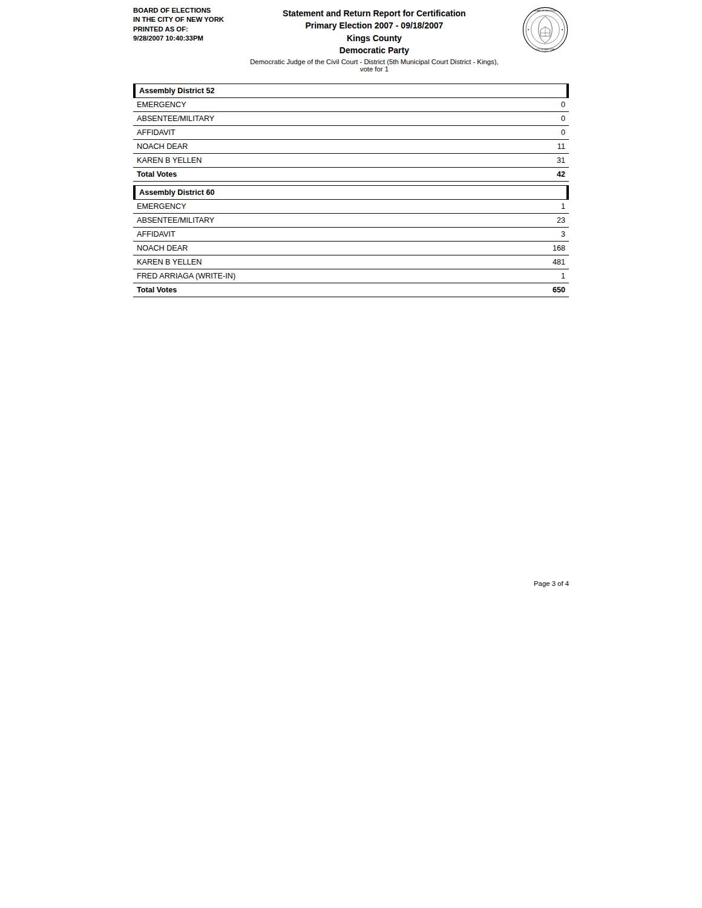BOARD OF ELECTIONS
IN THE CITY OF NEW YORK
PRINTED AS OF:
9/28/2007 10:40:33PM
Statement and Return Report for Certification
Primary Election 2007 - 09/18/2007
Kings County
Democratic Party
Democratic Judge of the Civil Court - District (5th Municipal Court District - Kings), vote for 1
BOARD OF ELECTIONS CITY OF NEW YORK
Assembly District 52
| EMERGENCY | 0 |
| ABSENTEE/MILITARY | 0 |
| AFFIDAVIT | 0 |
| NOACH DEAR | 11 |
| KAREN B YELLEN | 31 |
| Total Votes | 42 |
Assembly District 60
| EMERGENCY | 1 |
| ABSENTEE/MILITARY | 23 |
| AFFIDAVIT | 3 |
| NOACH DEAR | 168 |
| KAREN B YELLEN | 481 |
| FRED ARRIAGA (WRITE-IN) | 1 |
| Total Votes | 650 |
Page 3 of 4